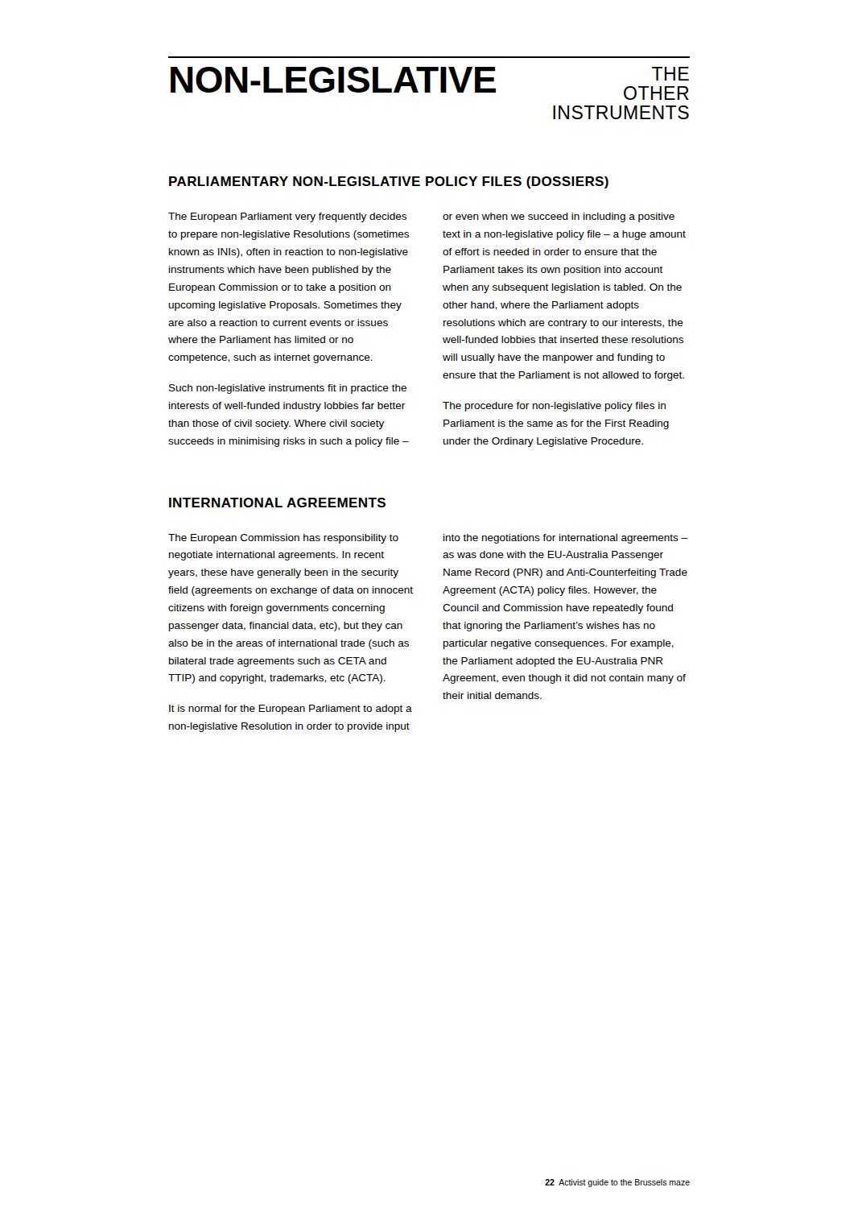Non-Legislative
The
Other
Instruments
Parliamentary non-legislative policy files (dossiers)
The European Parliament very frequently decides to prepare non-legislative Resolutions (sometimes known as INIs), often in reaction to non-legislative instruments which have been published by the European Commission or to take a position on upcoming legislative Proposals. Sometimes they are also a reaction to current events or issues where the Parliament has limited or no competence, such as internet governance.
Such non-legislative instruments fit in practice the interests of well-funded industry lobbies far better than those of civil society. Where civil society succeeds in minimising risks in such a policy file – or even when we succeed in including a positive text in a non-legislative policy file – a huge amount of effort is needed in order to ensure that the Parliament takes its own position into account when any subsequent legislation is tabled. On the other hand, where the Parliament adopts resolutions which are contrary to our interests, the well-funded lobbies that inserted these resolutions will usually have the manpower and funding to ensure that the Parliament is not allowed to forget.
The procedure for non-legislative policy files in Parliament is the same as for the First Reading under the Ordinary Legislative Procedure.
International agreements
The European Commission has responsibility to negotiate international agreements. In recent years, these have generally been in the security field (agreements on exchange of data on innocent citizens with foreign governments concerning passenger data, financial data, etc), but they can also be in the areas of international trade (such as bilateral trade agreements such as CETA and TTIP) and copyright, trademarks, etc (ACTA).
It is normal for the European Parliament to adopt a non-legislative Resolution in order to provide input into the negotiations for international agreements – as was done with the EU-Australia Passenger Name Record (PNR) and Anti-Counterfeiting Trade Agreement (ACTA) policy files. However, the Council and Commission have repeatedly found that ignoring the Parliament’s wishes has no particular negative consequences. For example, the Parliament adopted the EU-Australia PNR Agreement, even though it did not contain many of their initial demands.
22 Activist guide to the Brussels maze